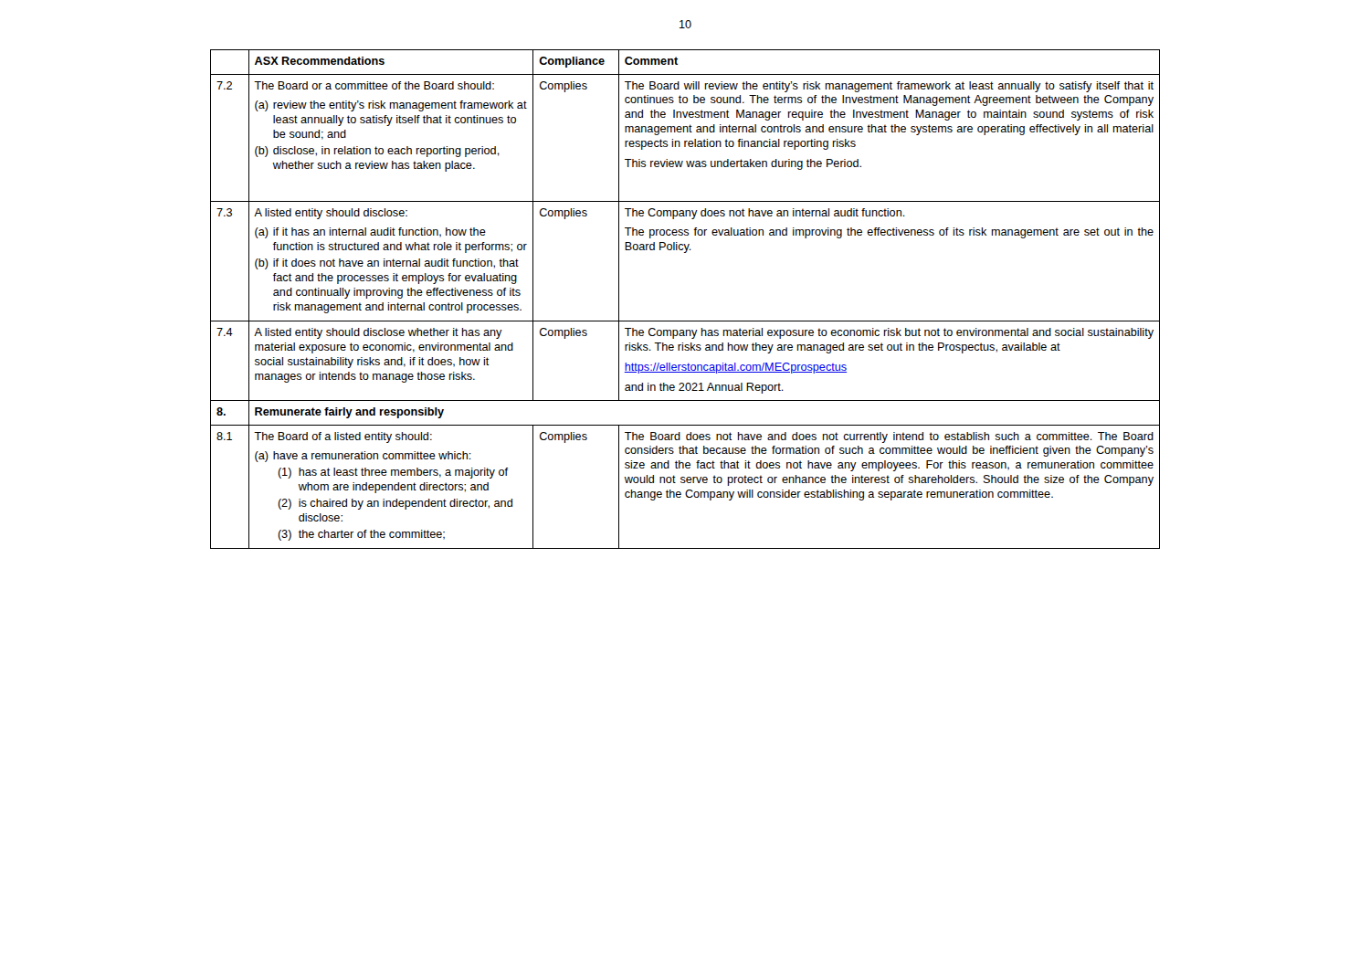10
| | ASX Recommendations | Compliance | Comment |
| --- | --- | --- | --- |
| 7.2 | The Board or a committee of the Board should: (a) review the entity’s risk management framework at least annually to satisfy itself that it continues to be sound; and (b) disclose, in relation to each reporting period, whether such a review has taken place. | Complies | The Board will review the entity’s risk management framework at least annually to satisfy itself that it continues to be sound. The terms of the Investment Management Agreement between the Company and the Investment Manager require the Investment Manager to maintain sound systems of risk management and internal controls and ensure that the systems are operating effectively in all material respects in relation to financial reporting risks This review was undertaken during the Period. |
| 7.3 | A listed entity should disclose: (a) if it has an internal audit function, how the function is structured and what role it performs; or (b) if it does not have an internal audit function, that fact and the processes it employs for evaluating and continually improving the effectiveness of its risk management and internal control processes. | Complies | The Company does not have an internal audit function. The process for evaluation and improving the effectiveness of its risk management are set out in the Board Policy. |
| 7.4 | A listed entity should disclose whether it has any material exposure to economic, environmental and social sustainability risks and, if it does, how it manages or intends to manage those risks. | Complies | The Company has material exposure to economic risk but not to environmental and social sustainability risks. The risks and how they are managed are set out in the Prospectus, available at https://ellerstoncapital.com/MECprospectus and in the 2021 Annual Report. |
| 8. | Remunerate fairly and responsibly |
| 8.1 | The Board of a listed entity should: (a) have a remuneration committee which: (1) has at least three members, a majority of whom are independent directors; and (2) is chaired by an independent director, and disclose: (3) the charter of the committee; | Complies | The Board does not have and does not currently intend to establish such a committee. The Board considers that because the formation of such a committee would be inefficient given the Company’s size and the fact that it does not have any employees. For this reason, a remuneration committee would not serve to protect or enhance the interest of shareholders. Should the size of the Company change the Company will consider establishing a separate remuneration committee. |